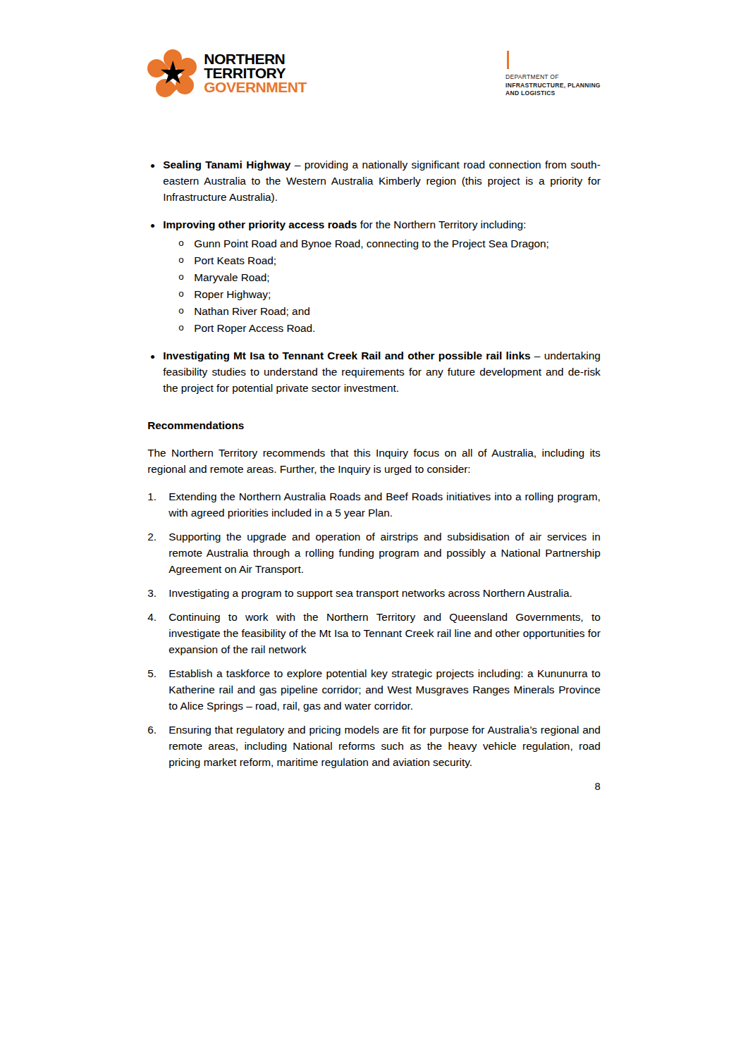NORTHERN TERRITORY GOVERNMENT
DEPARTMENT OF
INFRASTRUCTURE, PLANNING
AND LOGISTICS
Sealing Tanami Highway – providing a nationally significant road connection from south-eastern Australia to the Western Australia Kimberly region (this project is a priority for Infrastructure Australia).
Improving other priority access roads for the Northern Territory including:
Gunn Point Road and Bynoe Road, connecting to the Project Sea Dragon;
Port Keats Road;
Maryvale Road;
Roper Highway;
Nathan River Road; and
Port Roper Access Road.
Investigating Mt Isa to Tennant Creek Rail and other possible rail links – undertaking feasibility studies to understand the requirements for any future development and de-risk the project for potential private sector investment.
Recommendations
The Northern Territory recommends that this Inquiry focus on all of Australia, including its regional and remote areas. Further, the Inquiry is urged to consider:
Extending the Northern Australia Roads and Beef Roads initiatives into a rolling program, with agreed priorities included in a 5 year Plan.
Supporting the upgrade and operation of airstrips and subsidisation of air services in remote Australia through a rolling funding program and possibly a National Partnership Agreement on Air Transport.
Investigating a program to support sea transport networks across Northern Australia.
Continuing to work with the Northern Territory and Queensland Governments, to investigate the feasibility of the Mt Isa to Tennant Creek rail line and other opportunities for expansion of the rail network
Establish a taskforce to explore potential key strategic projects including: a Kununurra to Katherine rail and gas pipeline corridor; and West Musgraves Ranges Minerals Province to Alice Springs – road, rail, gas and water corridor.
Ensuring that regulatory and pricing models are fit for purpose for Australia’s regional and remote areas, including National reforms such as the heavy vehicle regulation, road pricing market reform, maritime regulation and aviation security.
8